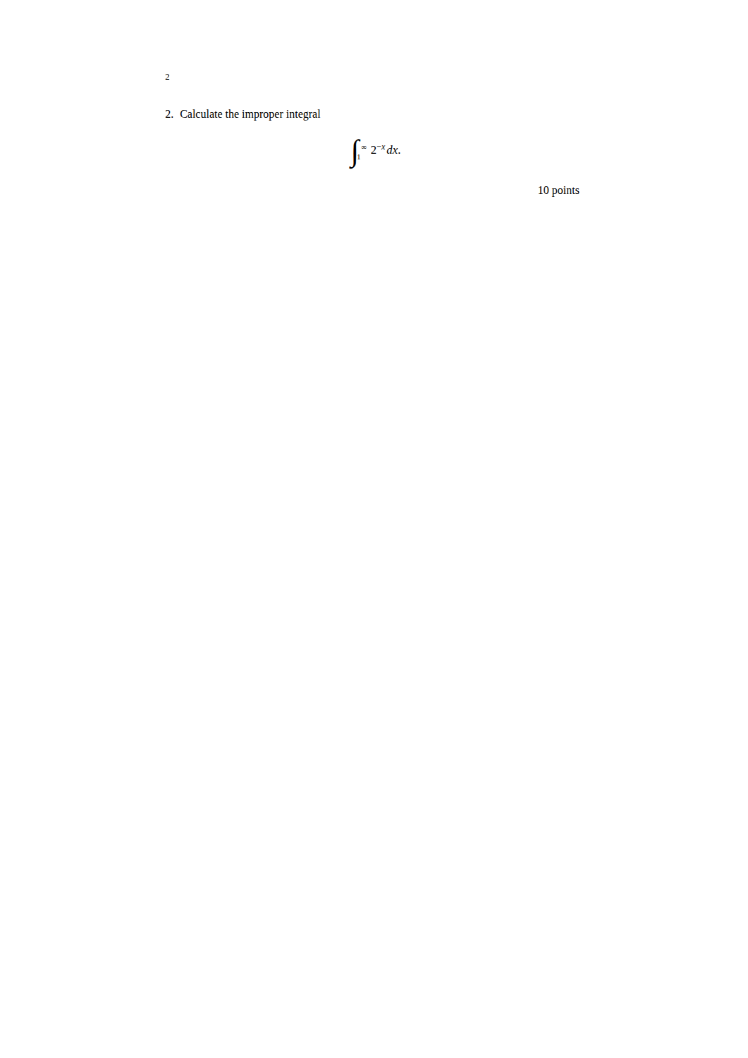2
2. Calculate the improper integral
∫∞12−xdx.
10 points